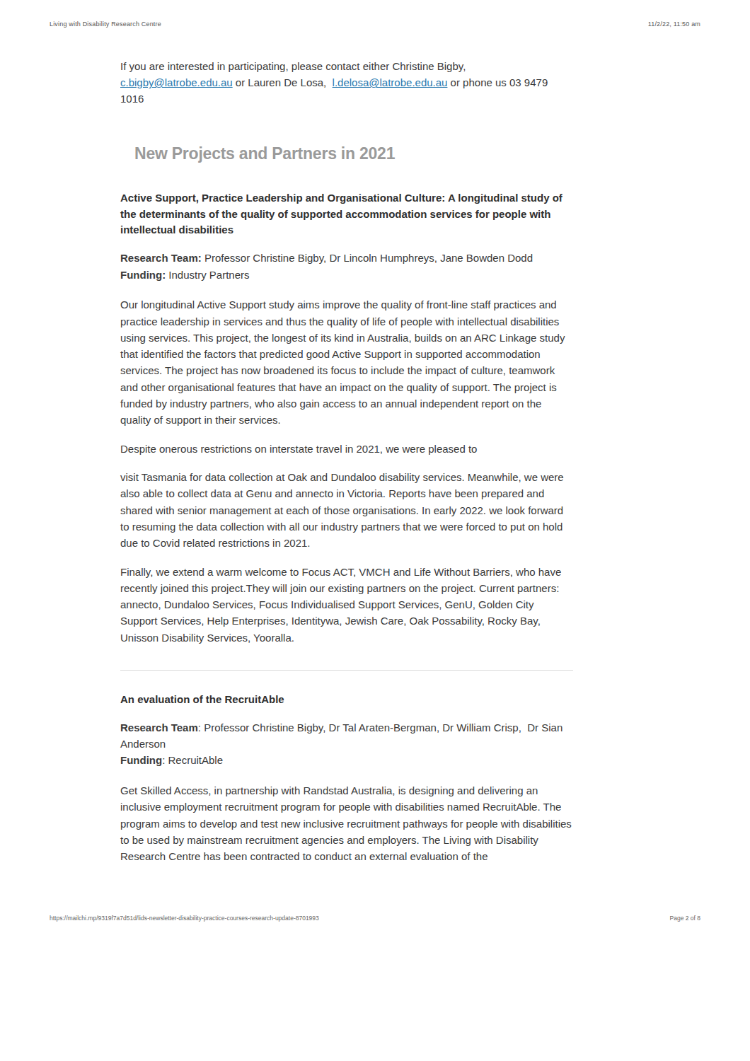Living with Disability Research Centre 11/2/22, 11:50 am
If you are interested in participating, please contact either Christine Bigby, c.bigby@latrobe.edu.au or Lauren De Losa, l.delosa@latrobe.edu.au or phone us 03 9479 1016
New Projects and Partners in 2021
Active Support, Practice Leadership and Organisational Culture: A longitudinal study of the determinants of the quality of supported accommodation services for people with intellectual disabilities
Research Team: Professor Christine Bigby, Dr Lincoln Humphreys, Jane Bowden Dodd
Funding: Industry Partners
Our longitudinal Active Support study aims improve the quality of front-line staff practices and practice leadership in services and thus the quality of life of people with intellectual disabilities using services. This project, the longest of its kind in Australia, builds on an ARC Linkage study that identified the factors that predicted good Active Support in supported accommodation services. The project has now broadened its focus to include the impact of culture, teamwork and other organisational features that have an impact on the quality of support. The project is funded by industry partners, who also gain access to an annual independent report on the quality of support in their services.
Despite onerous restrictions on interstate travel in 2021, we were pleased to
visit Tasmania for data collection at Oak and Dundaloo disability services. Meanwhile, we were also able to collect data at Genu and annecto in Victoria. Reports have been prepared and shared with senior management at each of those organisations. In early 2022. we look forward to resuming the data collection with all our industry partners that we were forced to put on hold due to Covid related restrictions in 2021.
Finally, we extend a warm welcome to Focus ACT, VMCH and Life Without Barriers, who have recently joined this project.They will join our existing partners on the project. Current partners: annecto, Dundaloo Services, Focus Individualised Support Services, GenU, Golden City Support Services, Help Enterprises, Identitywa, Jewish Care, Oak Possability, Rocky Bay, Unisson Disability Services, Yooralla.
An evaluation of the RecruitAble
Research Team: Professor Christine Bigby, Dr Tal Araten-Bergman, Dr William Crisp, Dr Sian Anderson
Funding: RecruitAble
Get Skilled Access, in partnership with Randstad Australia, is designing and delivering an inclusive employment recruitment program for people with disabilities named RecruitAble. The program aims to develop and test new inclusive recruitment pathways for people with disabilities to be used by mainstream recruitment agencies and employers. The Living with Disability Research Centre has been contracted to conduct an external evaluation of the
https://mailchi.mp/9319f7a7d51d/lids-newsletter-disability-practice-courses-research-update-8701993 Page 2 of 8